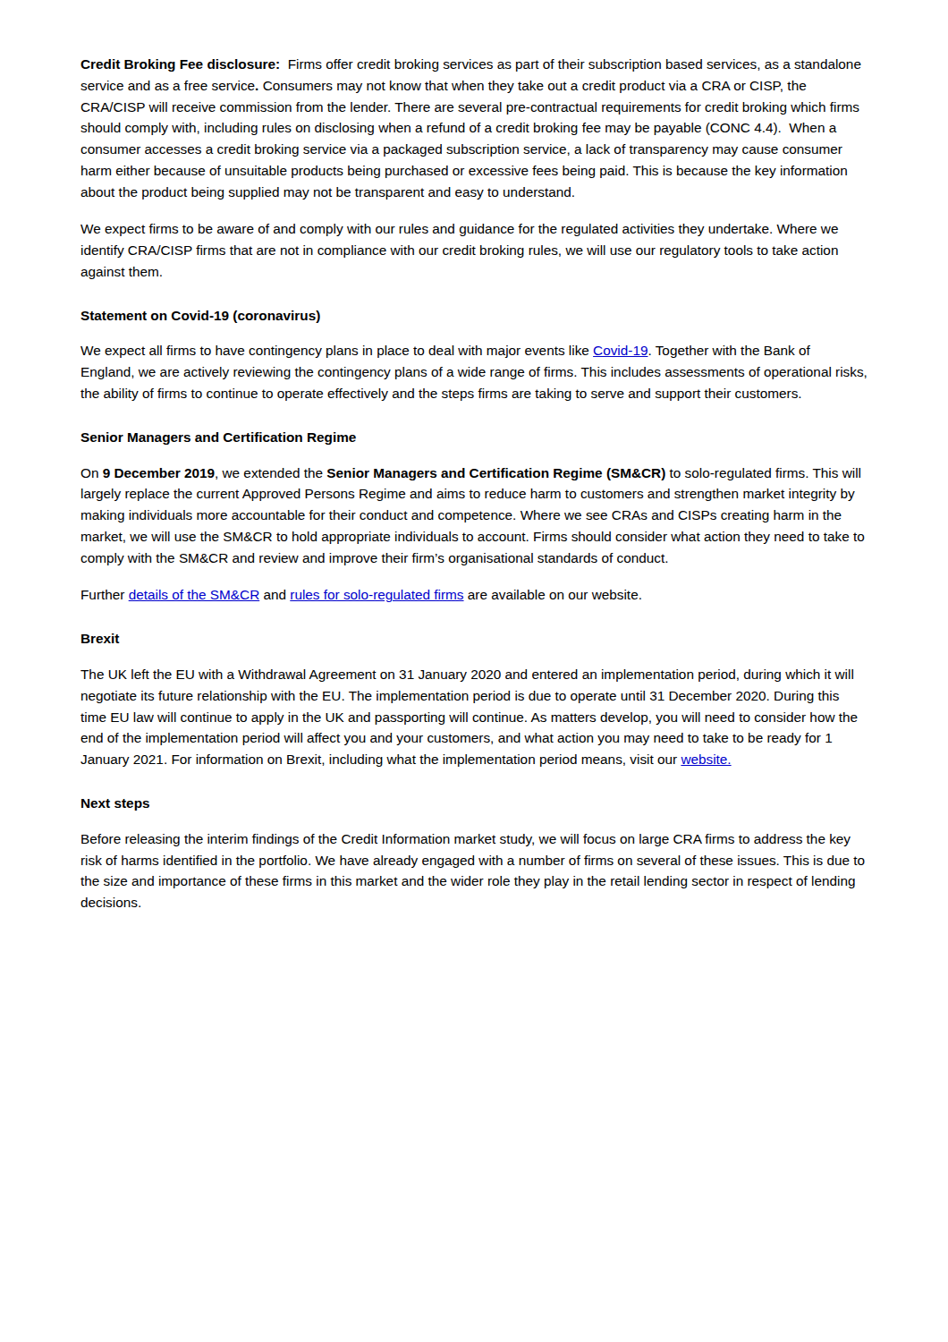Credit Broking Fee disclosure: Firms offer credit broking services as part of their subscription based services, as a standalone service and as a free service. Consumers may not know that when they take out a credit product via a CRA or CISP, the CRA/CISP will receive commission from the lender. There are several pre-contractual requirements for credit broking which firms should comply with, including rules on disclosing when a refund of a credit broking fee may be payable (CONC 4.4). When a consumer accesses a credit broking service via a packaged subscription service, a lack of transparency may cause consumer harm either because of unsuitable products being purchased or excessive fees being paid. This is because the key information about the product being supplied may not be transparent and easy to understand.
We expect firms to be aware of and comply with our rules and guidance for the regulated activities they undertake. Where we identify CRA/CISP firms that are not in compliance with our credit broking rules, we will use our regulatory tools to take action against them.
Statement on Covid-19 (coronavirus)
We expect all firms to have contingency plans in place to deal with major events like Covid-19. Together with the Bank of England, we are actively reviewing the contingency plans of a wide range of firms. This includes assessments of operational risks, the ability of firms to continue to operate effectively and the steps firms are taking to serve and support their customers.
Senior Managers and Certification Regime
On 9 December 2019, we extended the Senior Managers and Certification Regime (SM&CR) to solo-regulated firms. This will largely replace the current Approved Persons Regime and aims to reduce harm to customers and strengthen market integrity by making individuals more accountable for their conduct and competence. Where we see CRAs and CISPs creating harm in the market, we will use the SM&CR to hold appropriate individuals to account. Firms should consider what action they need to take to comply with the SM&CR and review and improve their firm’s organisational standards of conduct.
Further details of the SM&CR and rules for solo-regulated firms are available on our website.
Brexit
The UK left the EU with a Withdrawal Agreement on 31 January 2020 and entered an implementation period, during which it will negotiate its future relationship with the EU. The implementation period is due to operate until 31 December 2020. During this time EU law will continue to apply in the UK and passporting will continue. As matters develop, you will need to consider how the end of the implementation period will affect you and your customers, and what action you may need to take to be ready for 1 January 2021. For information on Brexit, including what the implementation period means, visit our website.
Next steps
Before releasing the interim findings of the Credit Information market study, we will focus on large CRA firms to address the key risk of harms identified in the portfolio. We have already engaged with a number of firms on several of these issues. This is due to the size and importance of these firms in this market and the wider role they play in the retail lending sector in respect of lending decisions.